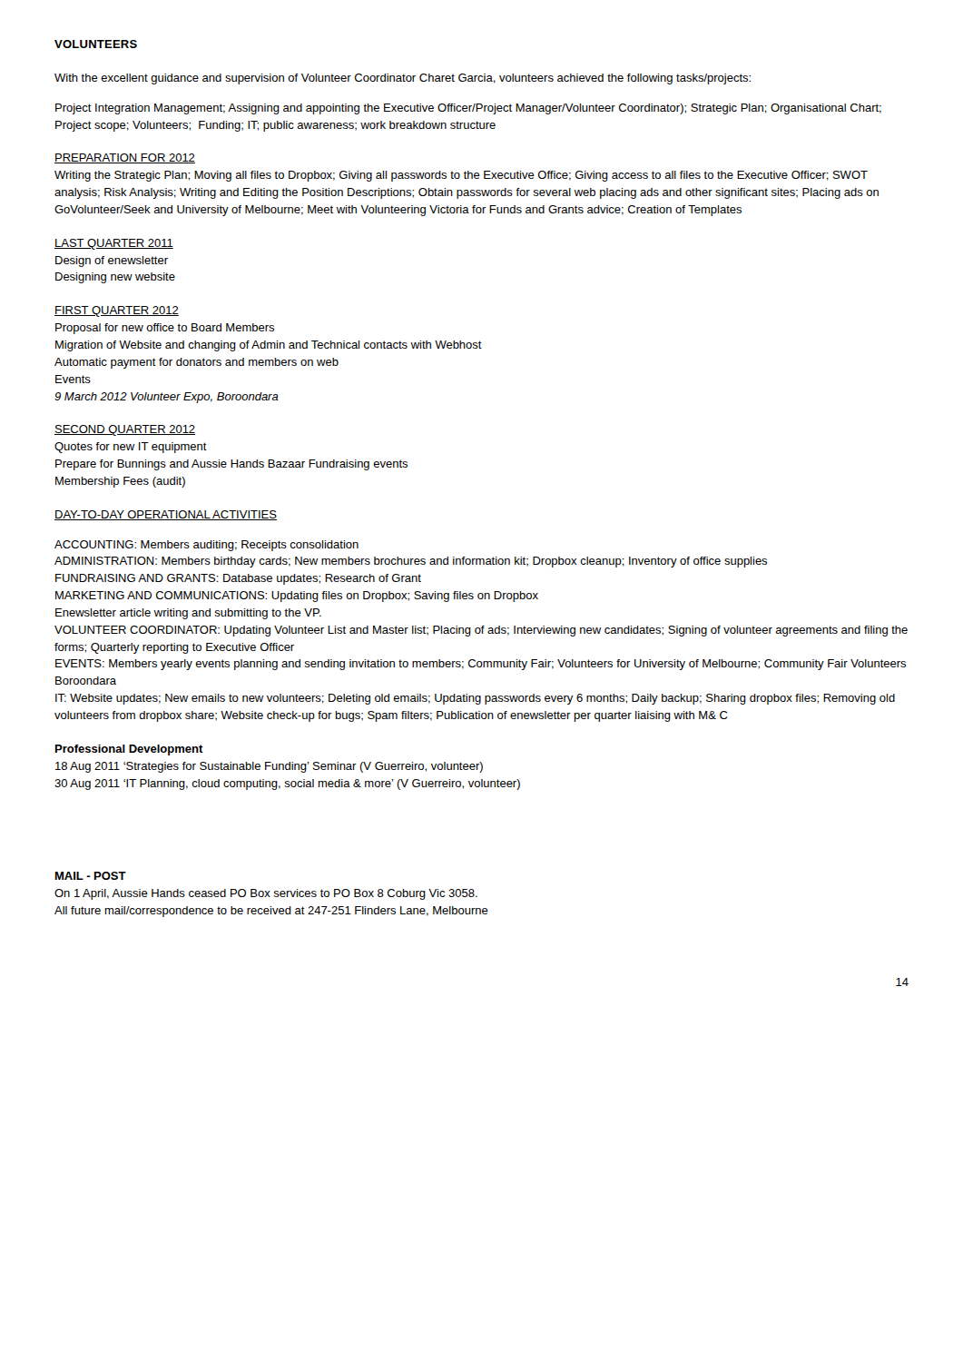VOLUNTEERS
With the excellent guidance and supervision of Volunteer Coordinator Charet Garcia, volunteers achieved the following tasks/projects:
Project Integration Management; Assigning and appointing the Executive Officer/Project Manager/Volunteer Coordinator); Strategic Plan; Organisational Chart; Project scope; Volunteers; Funding; IT; public awareness; work breakdown structure
PREPARATION FOR 2012
Writing the Strategic Plan; Moving all files to Dropbox; Giving all passwords to the Executive Office; Giving access to all files to the Executive Officer; SWOT analysis; Risk Analysis; Writing and Editing the Position Descriptions; Obtain passwords for several web placing ads and other significant sites; Placing ads on GoVolunteer/Seek and University of Melbourne; Meet with Volunteering Victoria for Funds and Grants advice; Creation of Templates
LAST QUARTER 2011
Design of enewsletter
Designing new website
FIRST QUARTER 2012
Proposal for new office to Board Members
Migration of Website and changing of Admin and Technical contacts with Webhost
Automatic payment for donators and members on web
Events
9 March 2012 Volunteer Expo, Boroondara
SECOND QUARTER 2012
Quotes for new IT equipment
Prepare for Bunnings and Aussie Hands Bazaar Fundraising events
Membership Fees (audit)
DAY-TO-DAY OPERATIONAL ACTIVITIES
ACCOUNTING: Members auditing; Receipts consolidation
ADMINISTRATION: Members birthday cards; New members brochures and information kit; Dropbox cleanup; Inventory of office supplies
FUNDRAISING AND GRANTS: Database updates; Research of Grant
MARKETING AND COMMUNICATIONS: Updating files on Dropbox; Saving files on Dropbox
Enewsletter article writing and submitting to the VP.
VOLUNTEER COORDINATOR: Updating Volunteer List and Master list; Placing of ads; Interviewing new candidates; Signing of volunteer agreements and filing the forms; Quarterly reporting to Executive Officer
EVENTS: Members yearly events planning and sending invitation to members; Community Fair; Volunteers for University of Melbourne; Community Fair Volunteers Boroondara
IT: Website updates; New emails to new volunteers; Deleting old emails; Updating passwords every 6 months; Daily backup; Sharing dropbox files; Removing old volunteers from dropbox share; Website check-up for bugs; Spam filters; Publication of enewsletter per quarter liaising with M& C
Professional Development
18 Aug 2011 ‘Strategies for Sustainable Funding’ Seminar (V Guerreiro, volunteer)
30 Aug 2011 ‘IT Planning, cloud computing, social media & more’ (V Guerreiro, volunteer)
MAIL - POST
On 1 April, Aussie Hands ceased PO Box services to PO Box 8 Coburg Vic 3058.
All future mail/correspondence to be received at 247-251 Flinders Lane, Melbourne
14